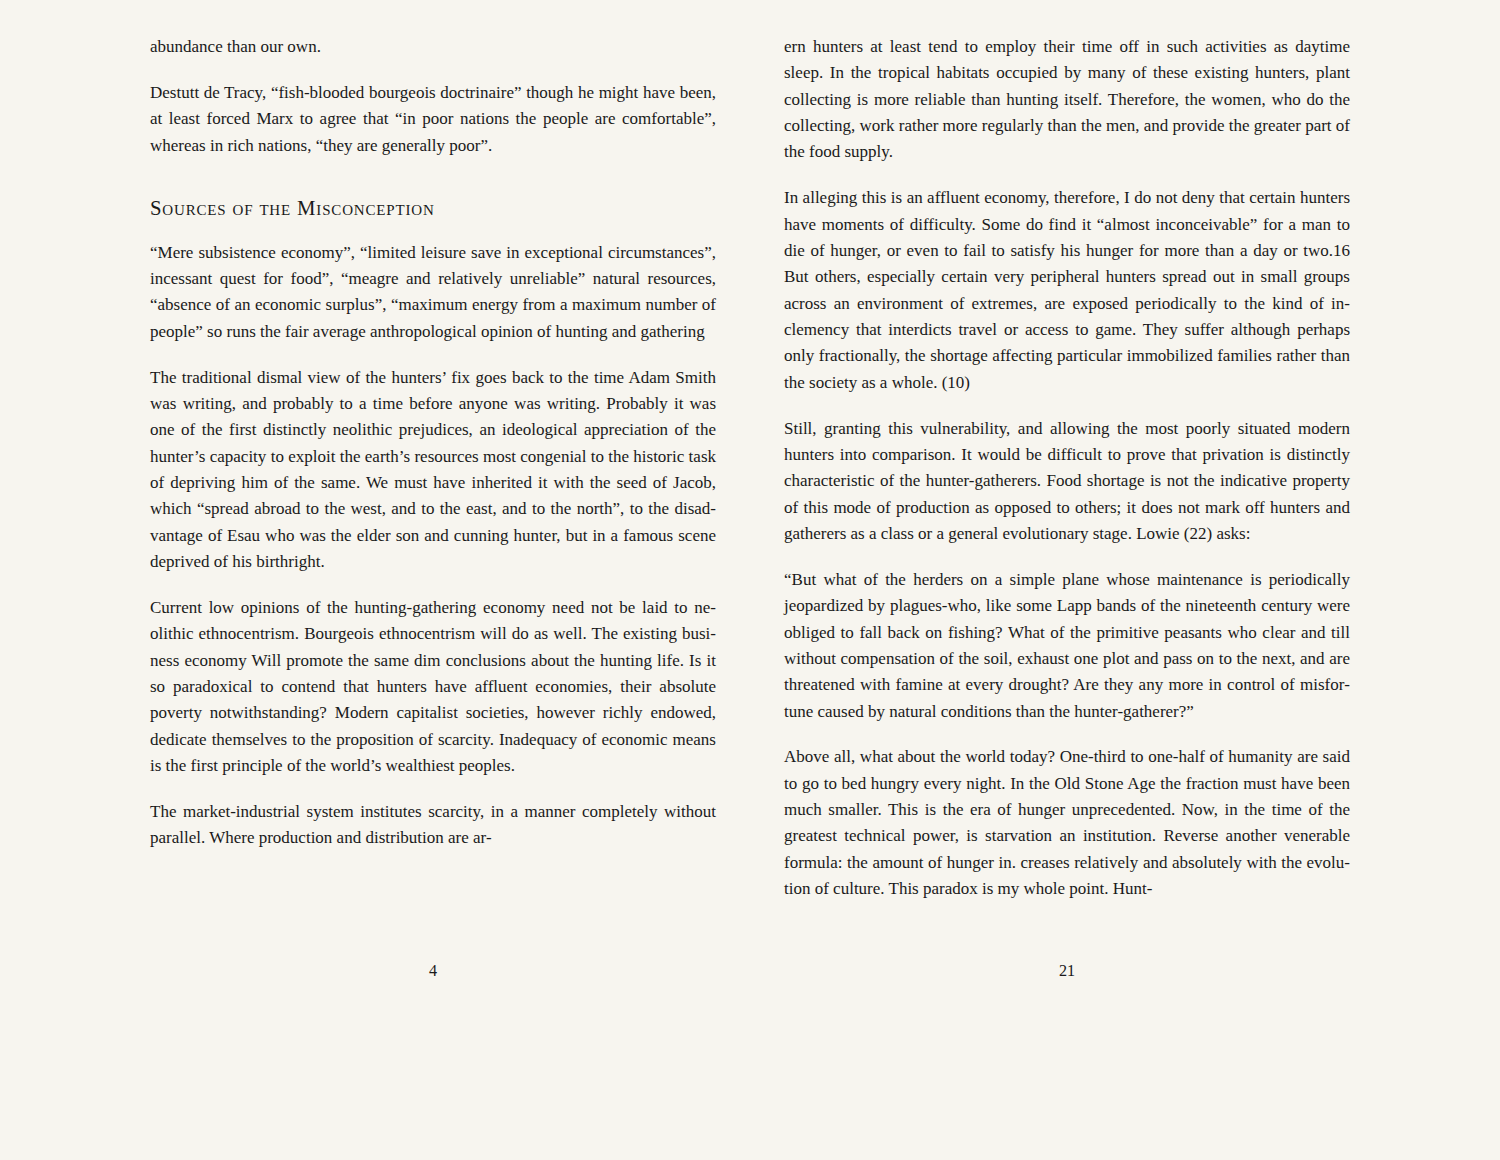abundance than our own.
Destutt de Tracy, “fish-blooded bourgeois doctrinaire” though he might have been, at least forced Marx to agree that “in poor nations the people are comfortable”, whereas in rich nations, “they are generally poor”.
Sources of the Misconception
“Mere subsistence economy”, “limited leisure save in exceptional circumstances”, incessant quest for food”, “meagre and relatively unreliable” natural resources, “absence of an economic surplus”, “maximum energy from a maximum number of people” so runs the fair average anthropological opinion of hunting and gathering
The traditional dismal view of the hunters’ fix goes back to the time Adam Smith was writing, and probably to a time before anyone was writing. Probably it was one of the first distinctly neolithic prejudices, an ideological appreciation of the hunter’s capacity to exploit the earth’s resources most congenial to the historic task of depriving him of the same. We must have inherited it with the seed of Jacob, which “spread abroad to the west, and to the east, and to the north”, to the disadvantage of Esau who was the elder son and cunning hunter, but in a famous scene deprived of his birthright.
Current low opinions of the hunting-gathering economy need not be laid to neolithic ethnocentrism. Bourgeois ethnocentrism will do as well. The existing business economy Will promote the same dim conclusions about the hunting life. Is it so paradoxical to contend that hunters have affluent economies, their absolute poverty notwithstanding? Modern capitalist societies, however richly endowed, dedicate themselves to the proposition of scarcity. Inadequacy of economic means is the first principle of the world’s wealthiest peoples.
The market-industrial system institutes scarcity, in a manner completely without parallel. Where production and distribution are ar-
4
ern hunters at least tend to employ their time off in such activities as daytime sleep. In the tropical habitats occupied by many of these existing hunters, plant collecting is more reliable than hunting itself. Therefore, the women, who do the collecting, work rather more regularly than the men, and provide the greater part of the food supply.
In alleging this is an affluent economy, therefore, I do not deny that certain hunters have moments of difficulty. Some do find it “almost inconceivable” for a man to die of hunger, or even to fail to satisfy his hunger for more than a day or two.16 But others, especially certain very peripheral hunters spread out in small groups across an environment of extremes, are exposed periodically to the kind of inclemency that interdicts travel or access to game. They suffer although perhaps only fractionally, the shortage affecting particular immobilized families rather than the society as a whole. (10)
Still, granting this vulnerability, and allowing the most poorly situated modern hunters into comparison. It would be difficult to prove that privation is distinctly characteristic of the hunter-gatherers. Food shortage is not the indicative property of this mode of production as opposed to others; it does not mark off hunters and gatherers as a class or a general evolutionary stage. Lowie (22) asks:
“But what of the herders on a simple plane whose maintenance is periodically jeopardized by plagues-who, like some Lapp bands of the nineteenth century were obliged to fall back on fishing? What of the primitive peasants who clear and till without compensation of the soil, exhaust one plot and pass on to the next, and are threatened with famine at every drought? Are they any more in control of misfortune caused by natural conditions than the hunter-gatherer?”
Above all, what about the world today? One-third to one-half of humanity are said to go to bed hungry every night. In the Old Stone Age the fraction must have been much smaller. This is the era of hunger unprecedented. Now, in the time of the greatest technical power, is starvation an institution. Reverse another venerable formula: the amount of hunger in. creases relatively and absolutely with the evolution of culture. This paradox is my whole point. Hunt-
21